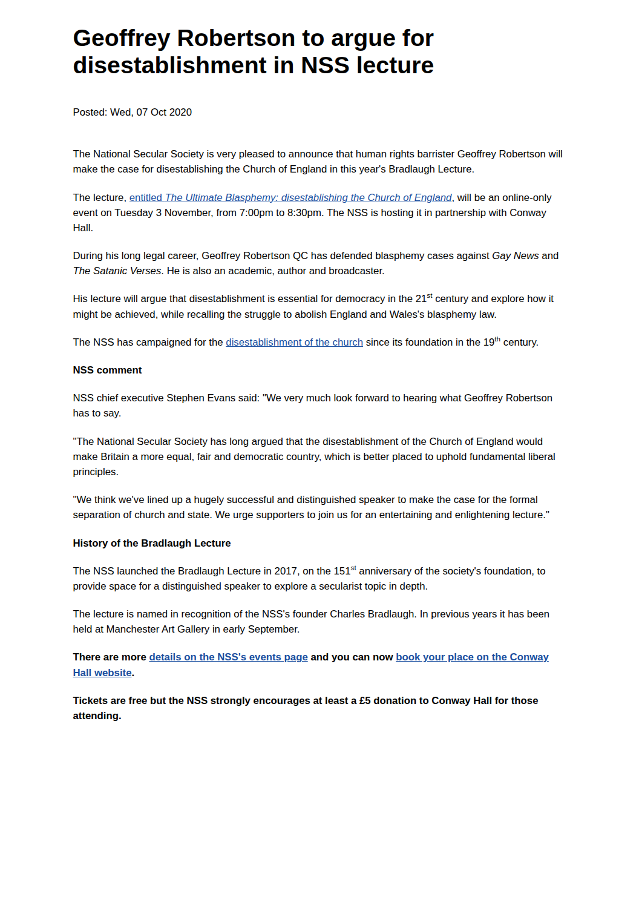Geoffrey Robertson to argue for disestablishment in NSS lecture
Posted: Wed, 07 Oct 2020
The National Secular Society is very pleased to announce that human rights barrister Geoffrey Robertson will make the case for disestablishing the Church of England in this year's Bradlaugh Lecture.
The lecture, entitled The Ultimate Blasphemy: disestablishing the Church of England, will be an online-only event on Tuesday 3 November, from 7:00pm to 8:30pm. The NSS is hosting it in partnership with Conway Hall.
During his long legal career, Geoffrey Robertson QC has defended blasphemy cases against Gay News and The Satanic Verses. He is also an academic, author and broadcaster.
His lecture will argue that disestablishment is essential for democracy in the 21st century and explore how it might be achieved, while recalling the struggle to abolish England and Wales's blasphemy law.
The NSS has campaigned for the disestablishment of the church since its foundation in the 19th century.
NSS comment
NSS chief executive Stephen Evans said: "We very much look forward to hearing what Geoffrey Robertson has to say.
"The National Secular Society has long argued that the disestablishment of the Church of England would make Britain a more equal, fair and democratic country, which is better placed to uphold fundamental liberal principles.
"We think we've lined up a hugely successful and distinguished speaker to make the case for the formal separation of church and state. We urge supporters to join us for an entertaining and enlightening lecture."
History of the Bradlaugh Lecture
The NSS launched the Bradlaugh Lecture in 2017, on the 151st anniversary of the society's foundation, to provide space for a distinguished speaker to explore a secularist topic in depth.
The lecture is named in recognition of the NSS's founder Charles Bradlaugh. In previous years it has been held at Manchester Art Gallery in early September.
There are more details on the NSS's events page and you can now book your place on the Conway Hall website.
Tickets are free but the NSS strongly encourages at least a £5 donation to Conway Hall for those attending.